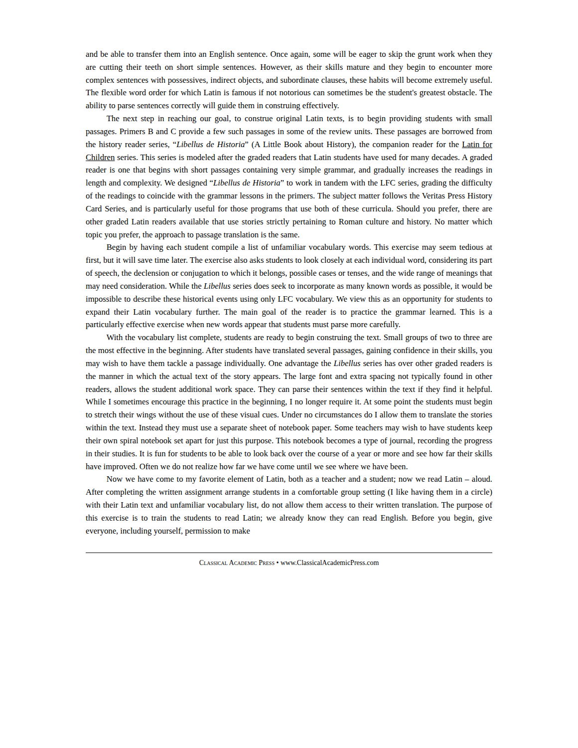and be able to transfer them into an English sentence. Once again, some will be eager to skip the grunt work when they are cutting their teeth on short simple sentences. However, as their skills mature and they begin to encounter more complex sentences with possessives, indirect objects, and subordinate clauses, these habits will become extremely useful. The flexible word order for which Latin is famous if not notorious can sometimes be the student's greatest obstacle. The ability to parse sentences correctly will guide them in construing effectively.
The next step in reaching our goal, to construe original Latin texts, is to begin providing students with small passages. Primers B and C provide a few such passages in some of the review units. These passages are borrowed from the history reader series, “Libellus de Historia” (A Little Book about History), the companion reader for the Latin for Children series. This series is modeled after the graded readers that Latin students have used for many decades. A graded reader is one that begins with short passages containing very simple grammar, and gradually increases the readings in length and complexity. We designed “Libellus de Historia” to work in tandem with the LFC series, grading the difficulty of the readings to coincide with the grammar lessons in the primers. The subject matter follows the Veritas Press History Card Series, and is particularly useful for those programs that use both of these curricula. Should you prefer, there are other graded Latin readers available that use stories strictly pertaining to Roman culture and history. No matter which topic you prefer, the approach to passage translation is the same.
Begin by having each student compile a list of unfamiliar vocabulary words. This exercise may seem tedious at first, but it will save time later. The exercise also asks students to look closely at each individual word, considering its part of speech, the declension or conjugation to which it belongs, possible cases or tenses, and the wide range of meanings that may need consideration. While the Libellus series does seek to incorporate as many known words as possible, it would be impossible to describe these historical events using only LFC vocabulary. We view this as an opportunity for students to expand their Latin vocabulary further. The main goal of the reader is to practice the grammar learned. This is a particularly effective exercise when new words appear that students must parse more carefully.
With the vocabulary list complete, students are ready to begin construing the text. Small groups of two to three are the most effective in the beginning. After students have translated several passages, gaining confidence in their skills, you may wish to have them tackle a passage individually. One advantage the Libellus series has over other graded readers is the manner in which the actual text of the story appears. The large font and extra spacing not typically found in other readers, allows the student additional work space. They can parse their sentences within the text if they find it helpful. While I sometimes encourage this practice in the beginning, I no longer require it. At some point the students must begin to stretch their wings without the use of these visual cues. Under no circumstances do I allow them to translate the stories within the text. Instead they must use a separate sheet of notebook paper. Some teachers may wish to have students keep their own spiral notebook set apart for just this purpose. This notebook becomes a type of journal, recording the progress in their studies. It is fun for students to be able to look back over the course of a year or more and see how far their skills have improved. Often we do not realize how far we have come until we see where we have been.
Now we have come to my favorite element of Latin, both as a teacher and a student; now we read Latin – aloud. After completing the written assignment arrange students in a comfortable group setting (I like having them in a circle) with their Latin text and unfamiliar vocabulary list, do not allow them access to their written translation. The purpose of this exercise is to train the students to read Latin; we already know they can read English. Before you begin, give everyone, including yourself, permission to make
Classical Academic Press • www.ClassicalAcademicPress.com